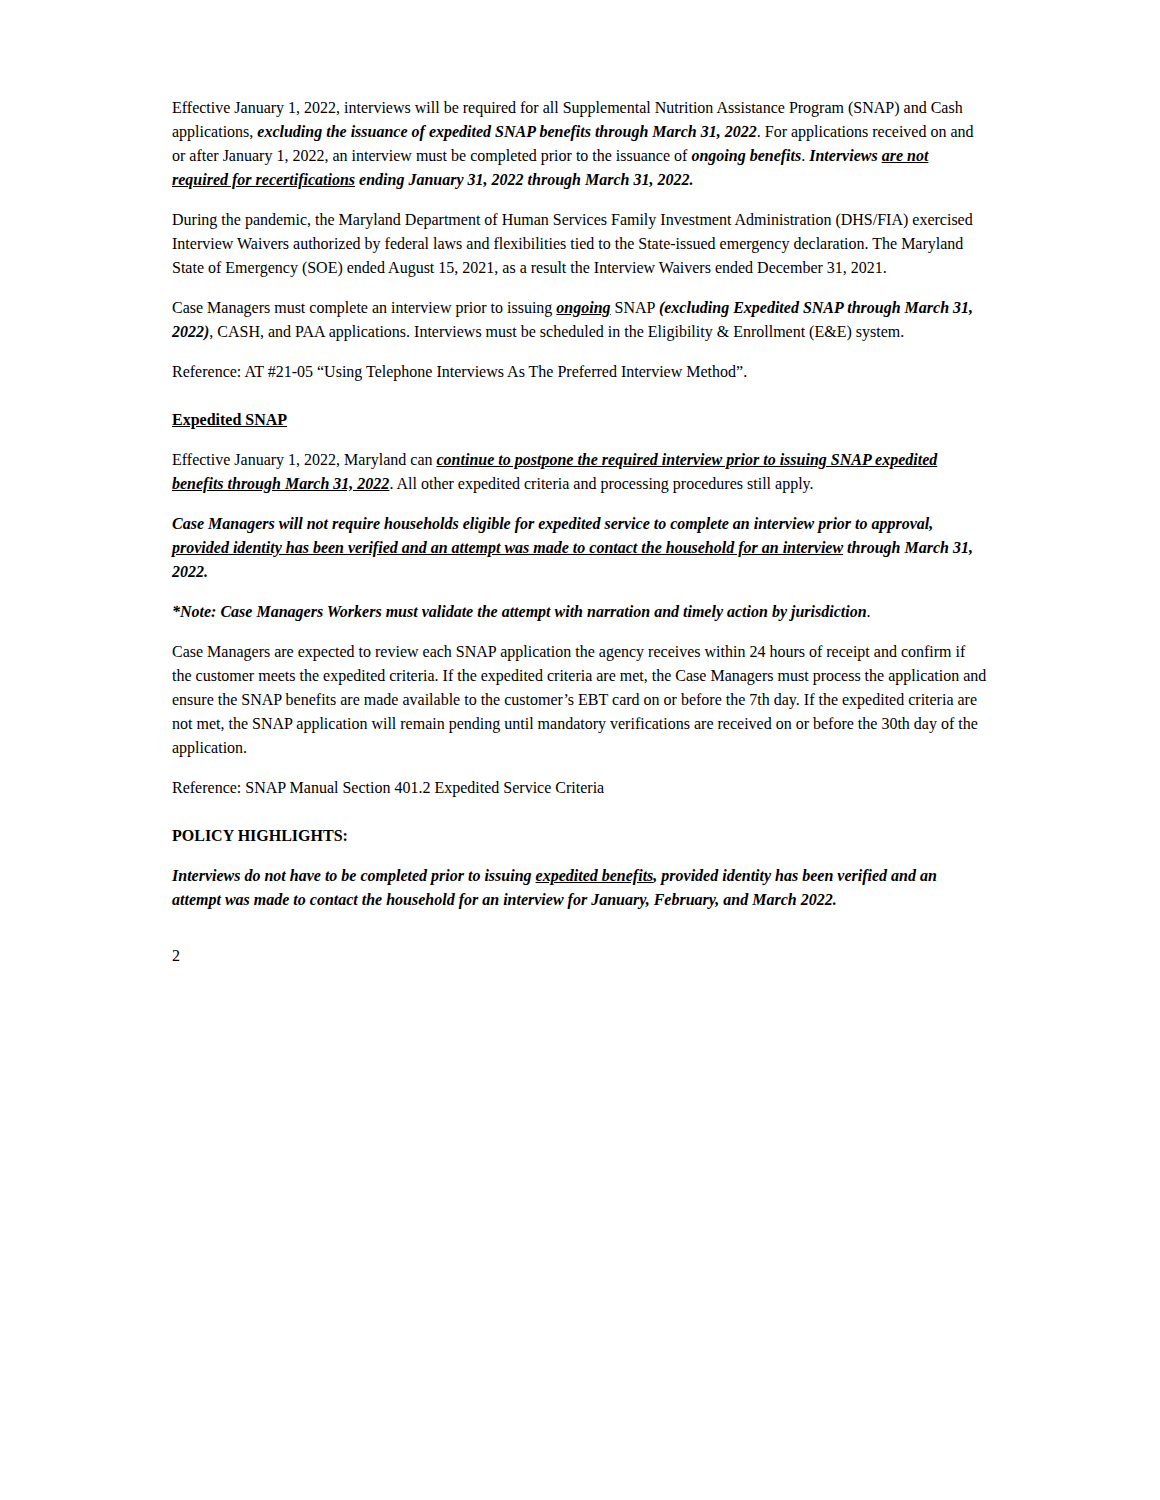Effective January 1, 2022, interviews will be required for all Supplemental Nutrition Assistance Program (SNAP) and Cash applications, excluding the issuance of expedited SNAP benefits through March 31, 2022. For applications received on and or after January 1, 2022, an interview must be completed prior to the issuance of ongoing benefits. Interviews are not required for recertifications ending January 31, 2022 through March 31, 2022.
During the pandemic, the Maryland Department of Human Services Family Investment Administration (DHS/FIA) exercised Interview Waivers authorized by federal laws and flexibilities tied to the State-issued emergency declaration. The Maryland State of Emergency (SOE) ended August 15, 2021, as a result the Interview Waivers ended December 31, 2021.
Case Managers must complete an interview prior to issuing ongoing SNAP (excluding Expedited SNAP through March 31, 2022), CASH, and PAA applications. Interviews must be scheduled in the Eligibility & Enrollment (E&E) system.
Reference: AT #21-05 “Using Telephone Interviews As The Preferred Interview Method”.
Expedited SNAP
Effective January 1, 2022, Maryland can continue to postpone the required interview prior to issuing SNAP expedited benefits through March 31, 2022. All other expedited criteria and processing procedures still apply.
Case Managers will not require households eligible for expedited service to complete an interview prior to approval, provided identity has been verified and an attempt was made to contact the household for an interview through March 31, 2022.
*Note: Case Managers Workers must validate the attempt with narration and timely action by jurisdiction.
Case Managers are expected to review each SNAP application the agency receives within 24 hours of receipt and confirm if the customer meets the expedited criteria. If the expedited criteria are met, the Case Managers must process the application and ensure the SNAP benefits are made available to the customer’s EBT card on or before the 7th day. If the expedited criteria are not met, the SNAP application will remain pending until mandatory verifications are received on or before the 30th day of the application.
Reference: SNAP Manual Section 401.2 Expedited Service Criteria
POLICY HIGHLIGHTS:
Interviews do not have to be completed prior to issuing expedited benefits, provided identity has been verified and an attempt was made to contact the household for an interview for January, February, and March 2022.
2